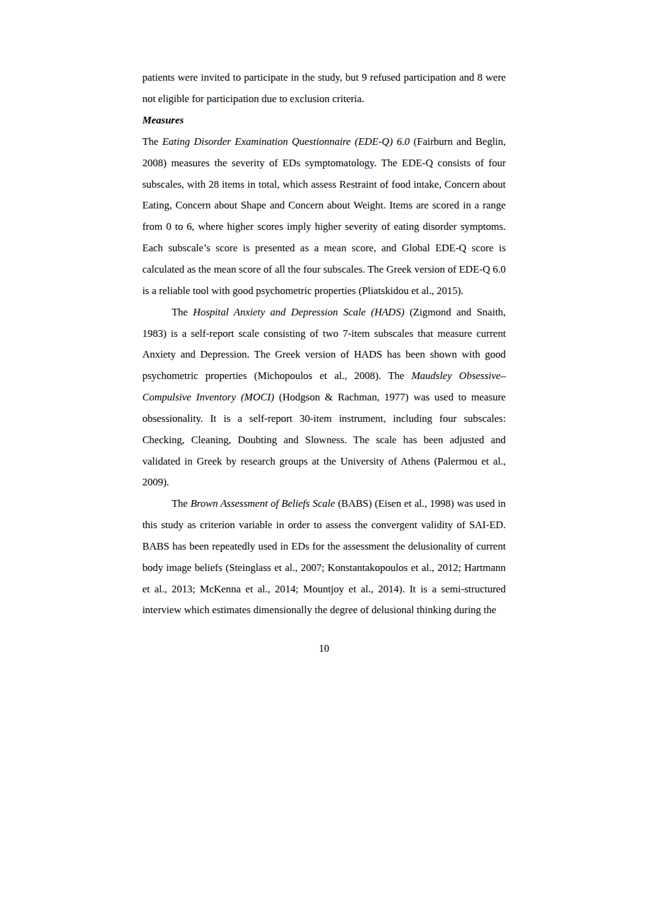patients were invited to participate in the study, but 9 refused participation and 8 were not eligible for participation due to exclusion criteria.
Measures
The Eating Disorder Examination Questionnaire (EDE-Q) 6.0 (Fairburn and Beglin, 2008) measures the severity of EDs symptomatology. The EDE-Q consists of four subscales, with 28 items in total, which assess Restraint of food intake, Concern about Eating, Concern about Shape and Concern about Weight. Items are scored in a range from 0 to 6, where higher scores imply higher severity of eating disorder symptoms. Each subscale’s score is presented as a mean score, and Global EDE-Q score is calculated as the mean score of all the four subscales. The Greek version of EDE-Q 6.0 is a reliable tool with good psychometric properties (Pliatskidou et al., 2015).
The Hospital Anxiety and Depression Scale (HADS) (Zigmond and Snaith, 1983) is a self-report scale consisting of two 7-item subscales that measure current Anxiety and Depression. The Greek version of HADS has been shown with good psychometric properties (Michopoulos et al., 2008). The Maudsley Obsessive–Compulsive Inventory (MOCI) (Hodgson & Rachman, 1977) was used to measure obsessionality. It is a self-report 30-item instrument, including four subscales: Checking, Cleaning, Doubting and Slowness. The scale has been adjusted and validated in Greek by research groups at the University of Athens (Palermou et al., 2009).
The Brown Assessment of Beliefs Scale (BABS) (Eisen et al., 1998) was used in this study as criterion variable in order to assess the convergent validity of SAI-ED. BABS has been repeatedly used in EDs for the assessment the delusionality of current body image beliefs (Steinglass et al., 2007; Konstantakopoulos et al., 2012; Hartmann et al., 2013; McKenna et al., 2014; Mountjoy et al., 2014). It is a semi-structured interview which estimates dimensionally the degree of delusional thinking during the
10